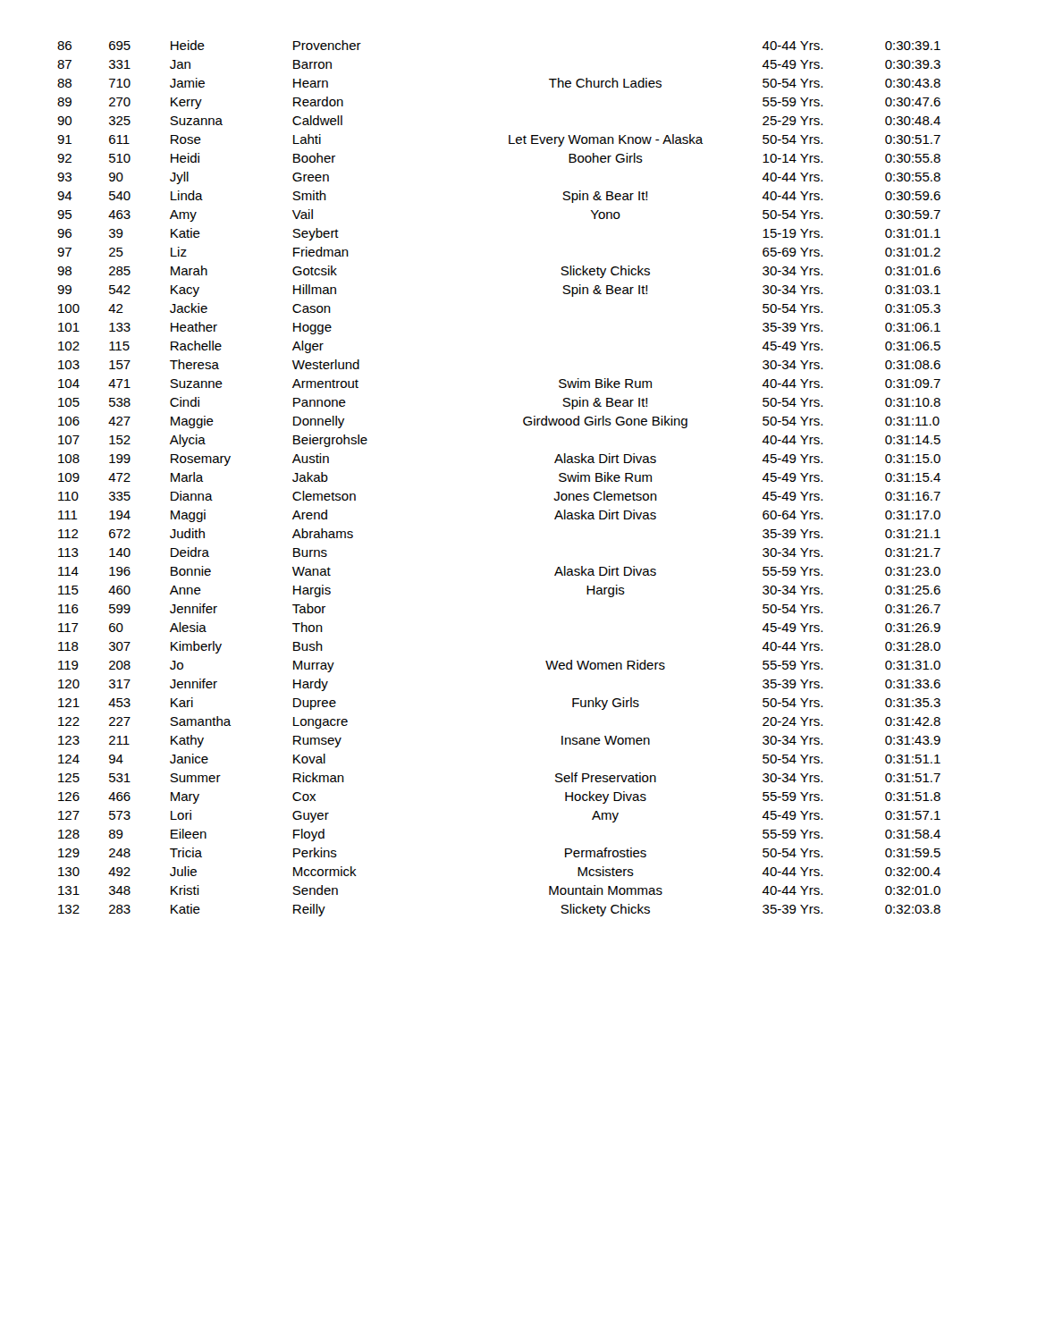| 86 | 695 | Heide | Provencher | | 40-44 Yrs. | 0:30:39.1 |
| 87 | 331 | Jan | Barron | | 45-49 Yrs. | 0:30:39.3 |
| 88 | 710 | Jamie | Hearn | The Church Ladies | 50-54 Yrs. | 0:30:43.8 |
| 89 | 270 | Kerry | Reardon | | 55-59 Yrs. | 0:30:47.6 |
| 90 | 325 | Suzanna | Caldwell | | 25-29 Yrs. | 0:30:48.4 |
| 91 | 611 | Rose | Lahti | Let Every Woman Know - Alaska | 50-54 Yrs. | 0:30:51.7 |
| 92 | 510 | Heidi | Booher | Booher Girls | 10-14 Yrs. | 0:30:55.8 |
| 93 | 90 | Jyll | Green | | 40-44 Yrs. | 0:30:55.8 |
| 94 | 540 | Linda | Smith | Spin & Bear It! | 40-44 Yrs. | 0:30:59.6 |
| 95 | 463 | Amy | Vail | Yono | 50-54 Yrs. | 0:30:59.7 |
| 96 | 39 | Katie | Seybert | | 15-19 Yrs. | 0:31:01.1 |
| 97 | 25 | Liz | Friedman | | 65-69 Yrs. | 0:31:01.2 |
| 98 | 285 | Marah | Gotcsik | Slickety Chicks | 30-34 Yrs. | 0:31:01.6 |
| 99 | 542 | Kacy | Hillman | Spin & Bear It! | 30-34 Yrs. | 0:31:03.1 |
| 100 | 42 | Jackie | Cason | | 50-54 Yrs. | 0:31:05.3 |
| 101 | 133 | Heather | Hogge | | 35-39 Yrs. | 0:31:06.1 |
| 102 | 115 | Rachelle | Alger | | 45-49 Yrs. | 0:31:06.5 |
| 103 | 157 | Theresa | Westerlund | | 30-34 Yrs. | 0:31:08.6 |
| 104 | 471 | Suzanne | Armentrout | Swim Bike Rum | 40-44 Yrs. | 0:31:09.7 |
| 105 | 538 | Cindi | Pannone | Spin & Bear It! | 50-54 Yrs. | 0:31:10.8 |
| 106 | 427 | Maggie | Donnelly | Girdwood Girls Gone Biking | 50-54 Yrs. | 0:31:11.0 |
| 107 | 152 | Alycia | Beiergrohsle | | 40-44 Yrs. | 0:31:14.5 |
| 108 | 199 | Rosemary | Austin | Alaska Dirt Divas | 45-49 Yrs. | 0:31:15.0 |
| 109 | 472 | Marla | Jakab | Swim Bike Rum | 45-49 Yrs. | 0:31:15.4 |
| 110 | 335 | Dianna | Clemetson | Jones Clemetson | 45-49 Yrs. | 0:31:16.7 |
| 111 | 194 | Maggi | Arend | Alaska Dirt Divas | 60-64 Yrs. | 0:31:17.0 |
| 112 | 672 | Judith | Abrahams | | 35-39 Yrs. | 0:31:21.1 |
| 113 | 140 | Deidra | Burns | | 30-34 Yrs. | 0:31:21.7 |
| 114 | 196 | Bonnie | Wanat | Alaska Dirt Divas | 55-59 Yrs. | 0:31:23.0 |
| 115 | 460 | Anne | Hargis | Hargis | 30-34 Yrs. | 0:31:25.6 |
| 116 | 599 | Jennifer | Tabor | | 50-54 Yrs. | 0:31:26.7 |
| 117 | 60 | Alesia | Thon | | 45-49 Yrs. | 0:31:26.9 |
| 118 | 307 | Kimberly | Bush | | 40-44 Yrs. | 0:31:28.0 |
| 119 | 208 | Jo | Murray | Wed Women Riders | 55-59 Yrs. | 0:31:31.0 |
| 120 | 317 | Jennifer | Hardy | | 35-39 Yrs. | 0:31:33.6 |
| 121 | 453 | Kari | Dupree | Funky Girls | 50-54 Yrs. | 0:31:35.3 |
| 122 | 227 | Samantha | Longacre | | 20-24 Yrs. | 0:31:42.8 |
| 123 | 211 | Kathy | Rumsey | Insane Women | 30-34 Yrs. | 0:31:43.9 |
| 124 | 94 | Janice | Koval | | 50-54 Yrs. | 0:31:51.1 |
| 125 | 531 | Summer | Rickman | Self Preservation | 30-34 Yrs. | 0:31:51.7 |
| 126 | 466 | Mary | Cox | Hockey Divas | 55-59 Yrs. | 0:31:51.8 |
| 127 | 573 | Lori | Guyer | Amy | 45-49 Yrs. | 0:31:57.1 |
| 128 | 89 | Eileen | Floyd | | 55-59 Yrs. | 0:31:58.4 |
| 129 | 248 | Tricia | Perkins | Permafrosties | 50-54 Yrs. | 0:31:59.5 |
| 130 | 492 | Julie | Mccormick | Mcsisters | 40-44 Yrs. | 0:32:00.4 |
| 131 | 348 | Kristi | Senden | Mountain Mommas | 40-44 Yrs. | 0:32:01.0 |
| 132 | 283 | Katie | Reilly | Slickety Chicks | 35-39 Yrs. | 0:32:03.8 |